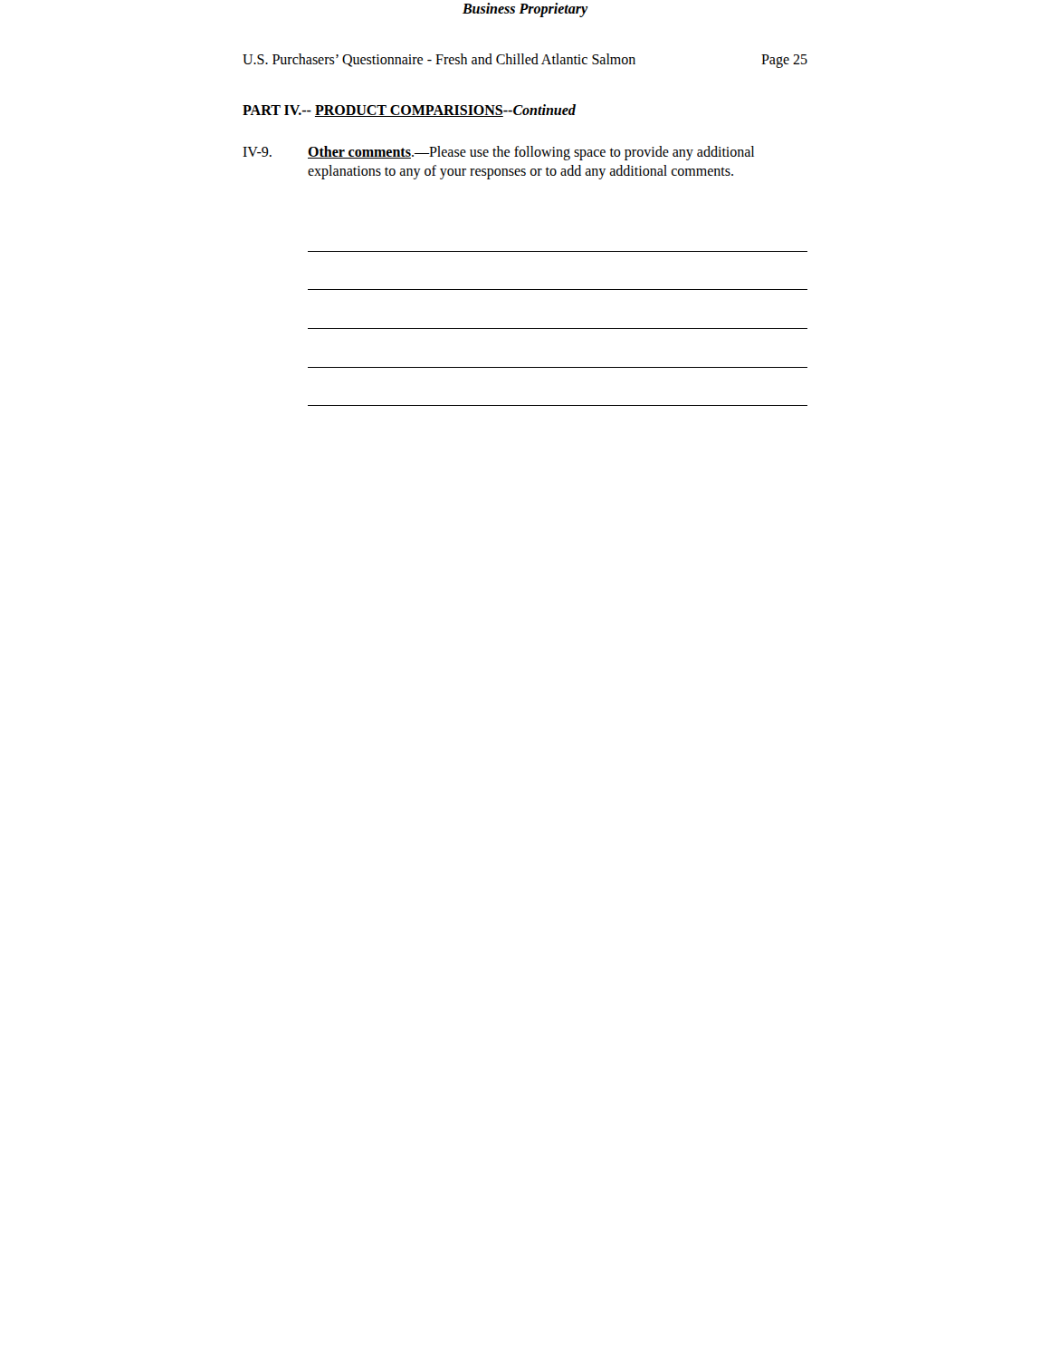Business Proprietary
U.S. Purchasers’ Questionnaire - Fresh and Chilled Atlantic Salmon
Page 25
PART IV.-- PRODUCT COMPARISIONS--Continued
IV-9.
Other comments.—Please use the following space to provide any additional explanations to any of your responses or to add any additional comments.